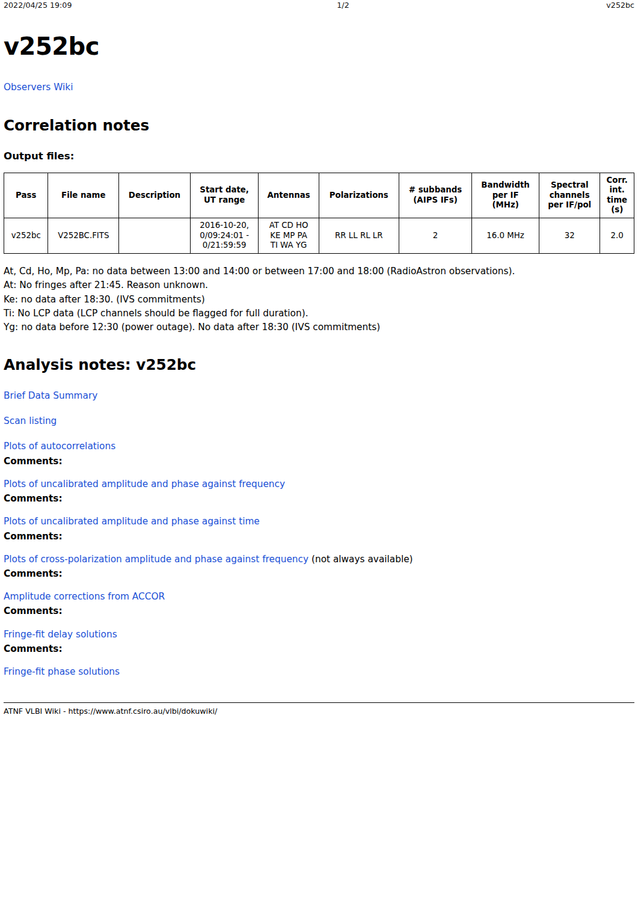2022/04/25 19:09
1/2
v252bc
v252bc
Observers Wiki
Correlation notes
Output files:
| Pass | File name | Description | Start date, UT range | Antennas | Polarizations | # subbands (AIPS IFs) | Bandwidth per IF (MHz) | Spectral channels per IF/pol | Corr. int. time (s) |
| --- | --- | --- | --- | --- | --- | --- | --- | --- | --- |
| v252bc | V252BC.FITS | | 2016-10-20, 0/09:24:01 - 0/21:59:59 | AT CD HO KE MP PA TI WA YG | RR LL RL LR | 2 | 16.0 MHz | 32 | 2.0 |
At, Cd, Ho, Mp, Pa: no data between 13:00 and 14:00 or between 17:00 and 18:00 (RadioAstron observations).
At: No fringes after 21:45. Reason unknown.
Ke: no data after 18:30. (IVS commitments)
Ti: No LCP data (LCP channels should be flagged for full duration).
Yg: no data before 12:30 (power outage). No data after 18:30 (IVS commitments)
Analysis notes: v252bc
Brief Data Summary
Scan listing
Plots of autocorrelations
Comments:
Plots of uncalibrated amplitude and phase against frequency
Comments:
Plots of uncalibrated amplitude and phase against time
Comments:
Plots of cross-polarization amplitude and phase against frequency (not always available)
Comments:
Amplitude corrections from ACCOR
Comments:
Fringe-fit delay solutions
Comments:
Fringe-fit phase solutions
ATNF VLBI Wiki - https://www.atnf.csiro.au/vlbi/dokuwiki/